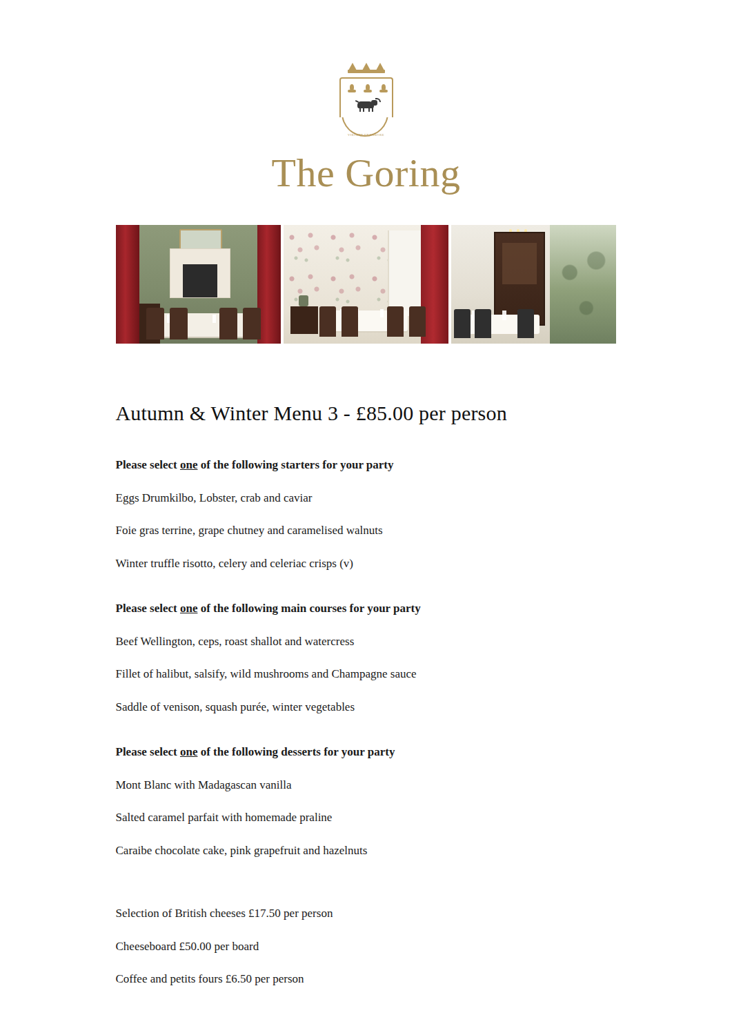Virtute et Labore
The Goring
Autumn & Winter Menu 3 - £85.00 per person
Please select one of the following starters for your party
Eggs Drumkilbo, Lobster, crab and caviar
Foie gras terrine, grape chutney and caramelised walnuts
Winter truffle risotto, celery and celeriac crisps (v)
Please select one of the following main courses for your party
Beef Wellington, ceps, roast shallot and watercress
Fillet of halibut, salsify, wild mushrooms and Champagne sauce
Saddle of venison, squash purée, winter vegetables
Please select one of the following desserts for your party
Mont Blanc with Madagascan vanilla
Salted caramel parfait with homemade praline
Caraibe chocolate cake, pink grapefruit and hazelnuts
Selection of British cheeses £17.50 per person
Cheeseboard £50.00 per board
Coffee and petits fours £6.50 per person